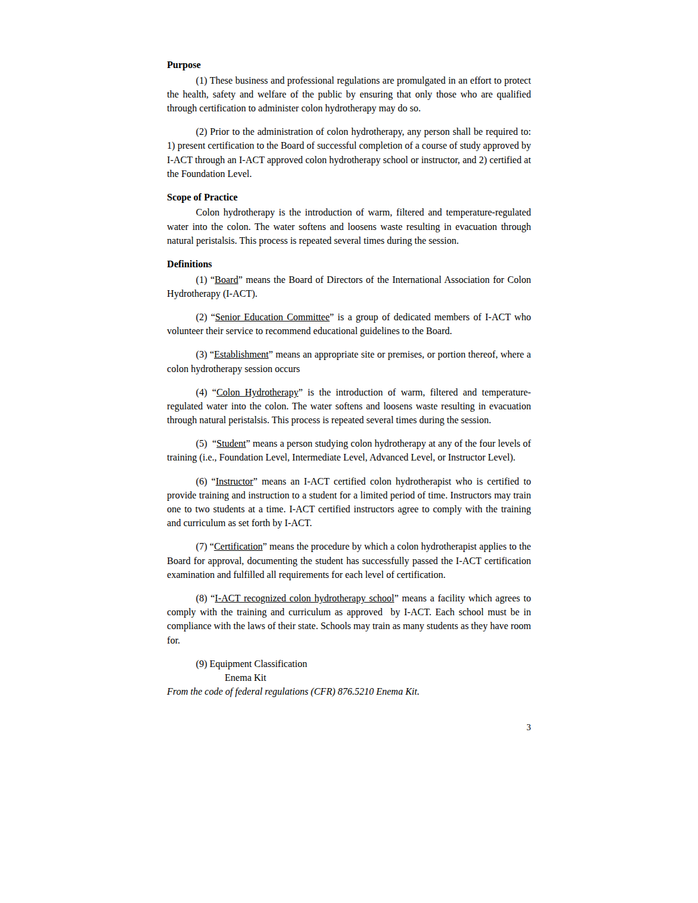Purpose
(1) These business and professional regulations are promulgated in an effort to protect the health, safety and welfare of the public by ensuring that only those who are qualified through certification to administer colon hydrotherapy may do so.
(2) Prior to the administration of colon hydrotherapy, any person shall be required to: 1) present certification to the Board of successful completion of a course of study approved by I-ACT through an I-ACT approved colon hydrotherapy school or instructor, and 2) certified at the Foundation Level.
Scope of Practice
Colon hydrotherapy is the introduction of warm, filtered and temperature-regulated water into the colon. The water softens and loosens waste resulting in evacuation through natural peristalsis. This process is repeated several times during the session.
Definitions
(1) “Board” means the Board of Directors of the International Association for Colon Hydrotherapy (I-ACT).
(2) “Senior Education Committee” is a group of dedicated members of I-ACT who volunteer their service to recommend educational guidelines to the Board.
(3) “Establishment” means an appropriate site or premises, or portion thereof, where a colon hydrotherapy session occurs
(4) “Colon Hydrotherapy” is the introduction of warm, filtered and temperature-regulated water into the colon. The water softens and loosens waste resulting in evacuation through natural peristalsis. This process is repeated several times during the session.
(5) “Student” means a person studying colon hydrotherapy at any of the four levels of training (i.e., Foundation Level, Intermediate Level, Advanced Level, or Instructor Level).
(6) “Instructor” means an I-ACT certified colon hydrotherapist who is certified to provide training and instruction to a student for a limited period of time. Instructors may train one to two students at a time. I-ACT certified instructors agree to comply with the training and curriculum as set forth by I-ACT.
(7) “Certification” means the procedure by which a colon hydrotherapist applies to the Board for approval, documenting the student has successfully passed the I-ACT certification examination and fulfilled all requirements for each level of certification.
(8) “I-ACT recognized colon hydrotherapy school” means a facility which agrees to comply with the training and curriculum as approved by I-ACT. Each school must be in compliance with the laws of their state. Schools may train as many students as they have room for.
(9) Equipment Classification
Enema Kit
From the code of federal regulations (CFR) 876.5210 Enema Kit.
3